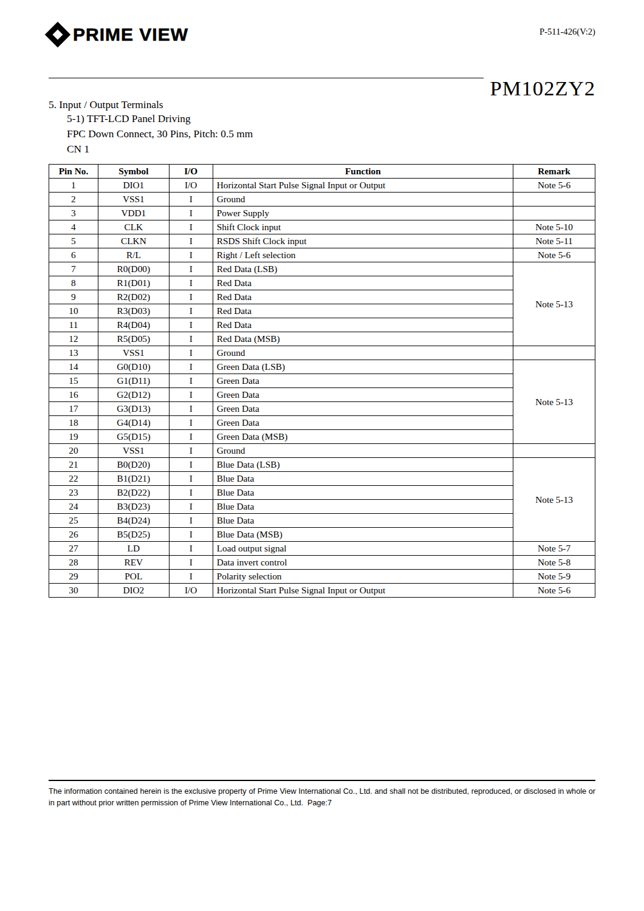P-511-426(V:2)
PRIME VIEW
PM102ZY2
5. Input / Output Terminals
5-1) TFT-LCD Panel Driving
FPC Down Connect, 30 Pins, Pitch: 0.5 mm
CN 1
| Pin No. | Symbol | I/O | Function | Remark |
| --- | --- | --- | --- | --- |
| 1 | DIO1 | I/O | Horizontal Start Pulse Signal Input or Output | Note 5-6 |
| 2 | VSS1 | I | Ground | |
| 3 | VDD1 | I | Power Supply | |
| 4 | CLK | I | Shift Clock input | Note 5-10 |
| 5 | CLKN | I | RSDS Shift Clock input | Note 5-11 |
| 6 | R/L | I | Right / Left selection | Note 5-6 |
| 7 | R0(D00) | I | Red Data (LSB) | Note 5-13 |
| 8 | R1(D01) | I | Red Data |
| 9 | R2(D02) | I | Red Data |
| 10 | R3(D03) | I | Red Data |
| 11 | R4(D04) | I | Red Data |
| 12 | R5(D05) | I | Red Data (MSB) |
| 13 | VSS1 | I | Ground | |
| 14 | G0(D10) | I | Green Data (LSB) | Note 5-13 |
| 15 | G1(D11) | I | Green Data |
| 16 | G2(D12) | I | Green Data |
| 17 | G3(D13) | I | Green Data |
| 18 | G4(D14) | I | Green Data |
| 19 | G5(D15) | I | Green Data (MSB) |
| 20 | VSS1 | I | Ground | |
| 21 | B0(D20) | I | Blue Data (LSB) | Note 5-13 |
| 22 | B1(D21) | I | Blue Data |
| 23 | B2(D22) | I | Blue Data |
| 24 | B3(D23) | I | Blue Data |
| 25 | B4(D24) | I | Blue Data |
| 26 | B5(D25) | I | Blue Data (MSB) |
| 27 | LD | I | Load output signal | Note 5-7 |
| 28 | REV | I | Data invert control | Note 5-8 |
| 29 | POL | I | Polarity selection | Note 5-9 |
| 30 | DIO2 | I/O | Horizontal Start Pulse Signal Input or Output | Note 5-6 |
The information contained herein is the exclusive property of Prime View International Co., Ltd. and shall not be distributed, reproduced, or disclosed in whole or in part without prior written permission of Prime View International Co., Ltd. Page:7